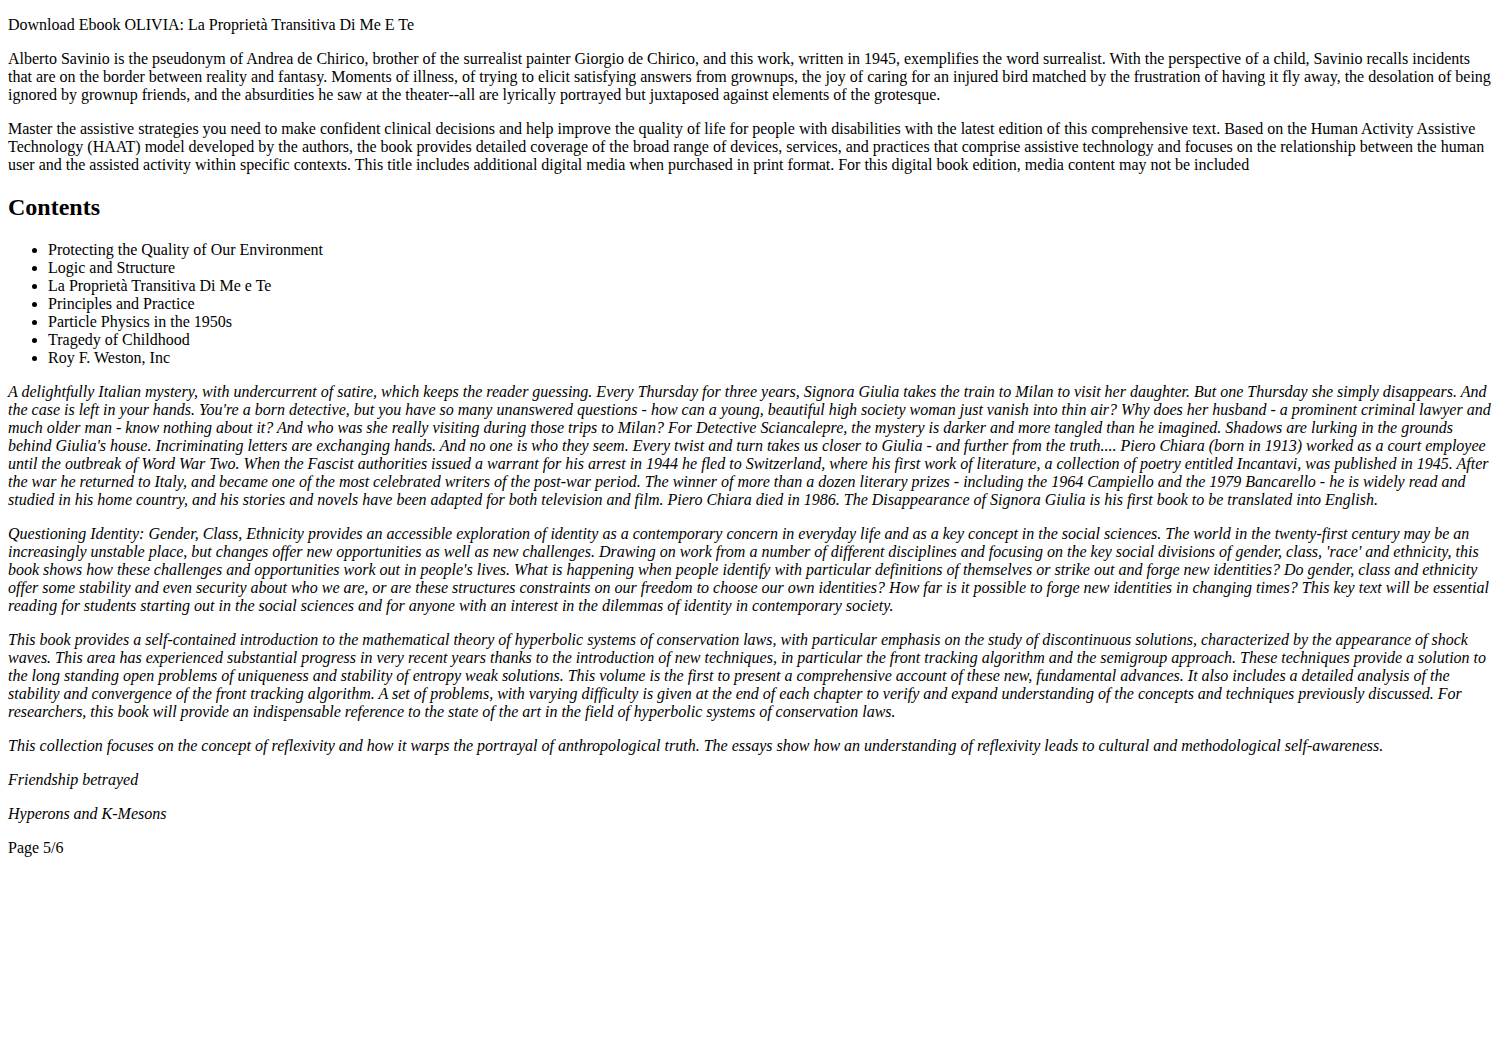Download Ebook OLIVIA: La Proprietà Transitiva Di Me E Te
Alberto Savinio is the pseudonym of Andrea de Chirico, brother of the surrealist painter Giorgio de Chirico, and this work, written in 1945, exemplifies the word surrealist. With the perspective of a child, Savinio recalls incidents that are on the border between reality and fantasy. Moments of illness, of trying to elicit satisfying answers from grownups, the joy of caring for an injured bird matched by the frustration of having it fly away, the desolation of being ignored by grownup friends, and the absurdities he saw at the theater--all are lyrically portrayed but juxtaposed against elements of the grotesque.
Master the assistive strategies you need to make confident clinical decisions and help improve the quality of life for people with disabilities with the latest edition of this comprehensive text. Based on the Human Activity Assistive Technology (HAAT) model developed by the authors, the book provides detailed coverage of the broad range of devices, services, and practices that comprise assistive technology and focuses on the relationship between the human user and the assisted activity within specific contexts. This title includes additional digital media when purchased in print format. For this digital book edition, media content may not be included
Contents
Protecting the Quality of Our Environment
Logic and Structure
La Proprietà Transitiva Di Me e Te
Principles and Practice
Particle Physics in the 1950s
Tragedy of Childhood
Roy F. Weston, Inc
A delightfully Italian mystery, with undercurrent of satire, which keeps the reader guessing. Every Thursday for three years, Signora Giulia takes the train to Milan to visit her daughter. But one Thursday she simply disappears. And the case is left in your hands. You're a born detective, but you have so many unanswered questions - how can a young, beautiful high society woman just vanish into thin air? Why does her husband - a prominent criminal lawyer and much older man - know nothing about it? And who was she really visiting during those trips to Milan? For Detective Sciancalepre, the mystery is darker and more tangled than he imagined. Shadows are lurking in the grounds behind Giulia's house. Incriminating letters are exchanging hands. And no one is who they seem. Every twist and turn takes us closer to Giulia - and further from the truth.... Piero Chiara (born in 1913) worked as a court employee until the outbreak of Word War Two. When the Fascist authorities issued a warrant for his arrest in 1944 he fled to Switzerland, where his first work of literature, a collection of poetry entitled Incantavi, was published in 1945. After the war he returned to Italy, and became one of the most celebrated writers of the post-war period. The winner of more than a dozen literary prizes - including the 1964 Campiello and the 1979 Bancarello - he is widely read and studied in his home country, and his stories and novels have been adapted for both television and film. Piero Chiara died in 1986. The Disappearance of Signora Giulia is his first book to be translated into English.
Questioning Identity: Gender, Class, Ethnicity provides an accessible exploration of identity as a contemporary concern in everyday life and as a key concept in the social sciences. The world in the twenty-first century may be an increasingly unstable place, but changes offer new opportunities as well as new challenges. Drawing on work from a number of different disciplines and focusing on the key social divisions of gender, class, 'race' and ethnicity, this book shows how these challenges and opportunities work out in people's lives. What is happening when people identify with particular definitions of themselves or strike out and forge new identities? Do gender, class and ethnicity offer some stability and even security about who we are, or are these structures constraints on our freedom to choose our own identities? How far is it possible to forge new identities in changing times? This key text will be essential reading for students starting out in the social sciences and for anyone with an interest in the dilemmas of identity in contemporary society.
This book provides a self-contained introduction to the mathematical theory of hyperbolic systems of conservation laws, with particular emphasis on the study of discontinuous solutions, characterized by the appearance of shock waves. This area has experienced substantial progress in very recent years thanks to the introduction of new techniques, in particular the front tracking algorithm and the semigroup approach. These techniques provide a solution to the long standing open problems of uniqueness and stability of entropy weak solutions. This volume is the first to present a comprehensive account of these new, fundamental advances. It also includes a detailed analysis of the stability and convergence of the front tracking algorithm. A set of problems, with varying difficulty is given at the end of each chapter to verify and expand understanding of the concepts and techniques previously discussed. For researchers, this book will provide an indispensable reference to the state of the art in the field of hyperbolic systems of conservation laws.
This collection focuses on the concept of reflexivity and how it warps the portrayal of anthropological truth. The essays show how an understanding of reflexivity leads to cultural and methodological self-awareness.
Friendship betrayed
Hyperons and K-Mesons
Page 5/6